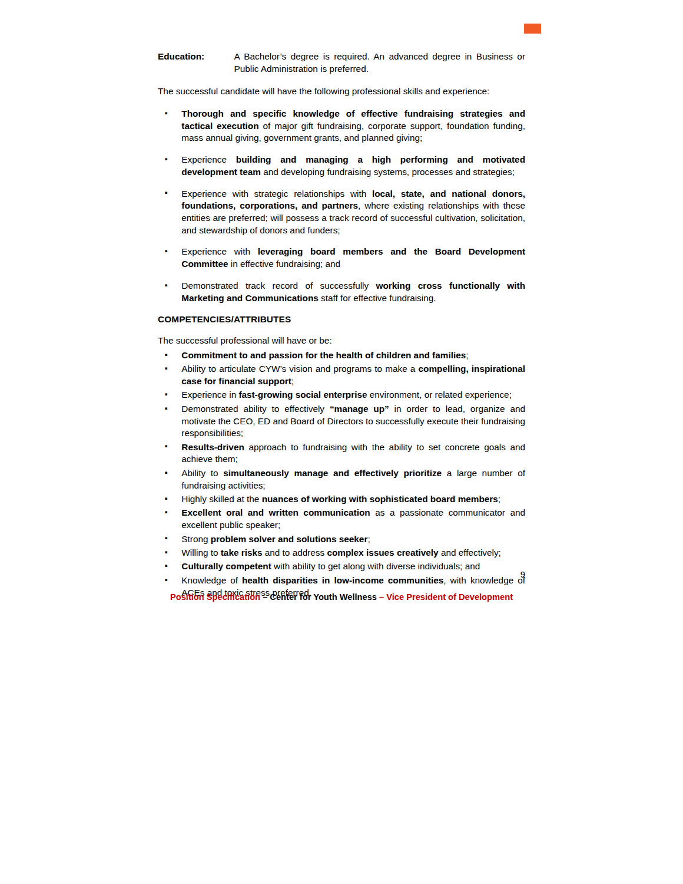Education:
A Bachelor’s degree is required. An advanced degree in Business or Public Administration is preferred.
The successful candidate will have the following professional skills and experience:
Thorough and specific knowledge of effective fundraising strategies and tactical execution of major gift fundraising, corporate support, foundation funding, mass annual giving, government grants, and planned giving;
Experience building and managing a high performing and motivated development team and developing fundraising systems, processes and strategies;
Experience with strategic relationships with local, state, and national donors, foundations, corporations, and partners, where existing relationships with these entities are preferred; will possess a track record of successful cultivation, solicitation, and stewardship of donors and funders;
Experience with leveraging board members and the Board Development Committee in effective fundraising; and
Demonstrated track record of successfully working cross functionally with Marketing and Communications staff for effective fundraising.
COMPETENCIES/ATTRIBUTES
The successful professional will have or be:
Commitment to and passion for the health of children and families;
Ability to articulate CYW’s vision and programs to make a compelling, inspirational case for financial support;
Experience in fast-growing social enterprise environment, or related experience;
Demonstrated ability to effectively “manage up” in order to lead, organize and motivate the CEO, ED and Board of Directors to successfully execute their fundraising responsibilities;
Results-driven approach to fundraising with the ability to set concrete goals and achieve them;
Ability to simultaneously manage and effectively prioritize a large number of fundraising activities;
Highly skilled at the nuances of working with sophisticated board members;
Excellent oral and written communication as a passionate communicator and excellent public speaker;
Strong problem solver and solutions seeker;
Willing to take risks and to address complex issues creatively and effectively;
Culturally competent with ability to get along with diverse individuals; and
Knowledge of health disparities in low-income communities, with knowledge of ACEs and toxic stress preferred.
9
Position Specification – Center for Youth Wellness – Vice President of Development